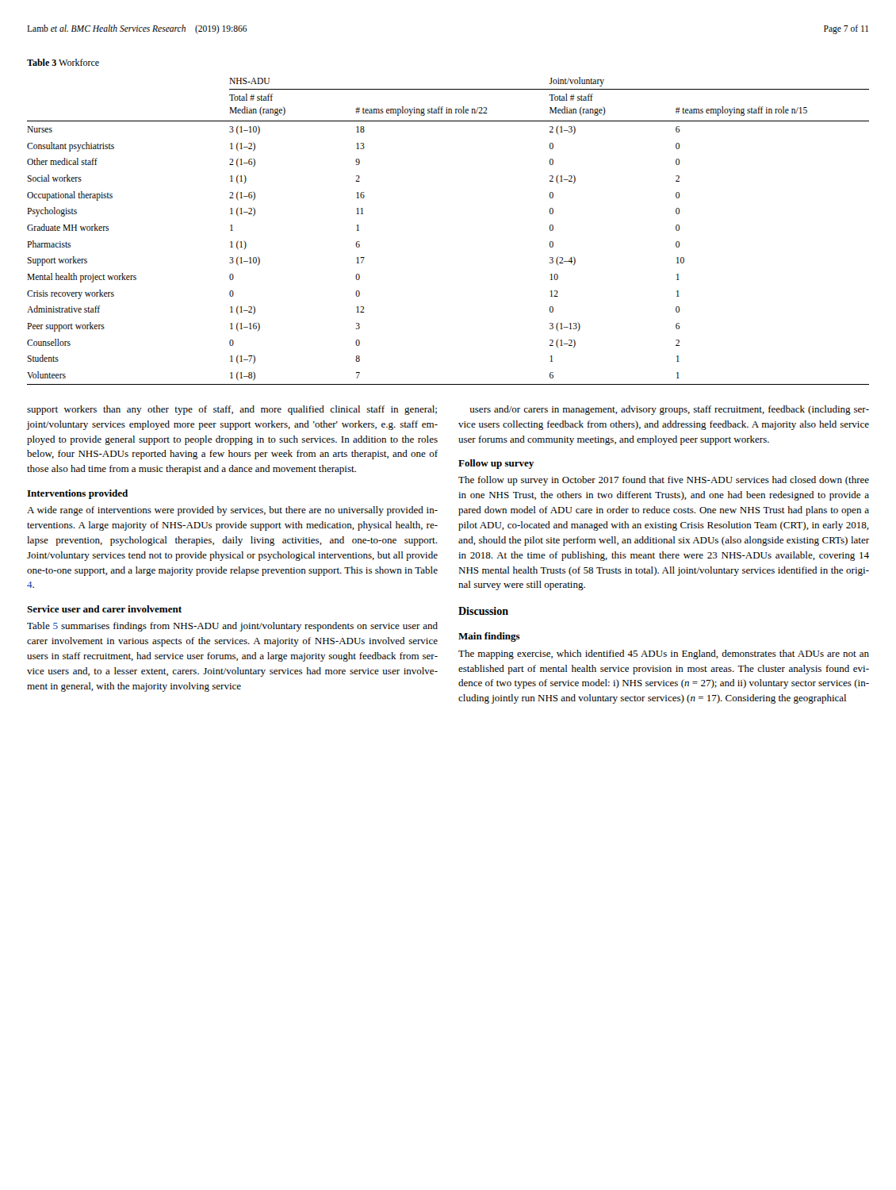Lamb et al. BMC Health Services Research (2019) 19:866
Page 7 of 11
Table 3 Workforce
| | NHS-ADU | Joint/voluntary |
| --- | --- | --- |
| | Total # staff Median (range) | # teams employing staff in role n/22 | Total # staff Median (range) | # teams employing staff in role n/15 |
| Nurses | 3 (1–10) | 18 | 2 (1–3) | 6 |
| Consultant psychiatrists | 1 (1–2) | 13 | 0 | 0 |
| Other medical staff | 2 (1–6) | 9 | 0 | 0 |
| Social workers | 1 (1) | 2 | 2 (1–2) | 2 |
| Occupational therapists | 2 (1–6) | 16 | 0 | 0 |
| Psychologists | 1 (1–2) | 11 | 0 | 0 |
| Graduate MH workers | 1 | 1 | 0 | 0 |
| Pharmacists | 1 (1) | 6 | 0 | 0 |
| Support workers | 3 (1–10) | 17 | 3 (2–4) | 10 |
| Mental health project workers | 0 | 0 | 10 | 1 |
| Crisis recovery workers | 0 | 0 | 12 | 1 |
| Administrative staff | 1 (1–2) | 12 | 0 | 0 |
| Peer support workers | 1 (1–16) | 3 | 3 (1–13) | 6 |
| Counsellors | 0 | 0 | 2 (1–2) | 2 |
| Students | 1 (1–7) | 8 | 1 | 1 |
| Volunteers | 1 (1–8) | 7 | 6 | 1 |
support workers than any other type of staff, and more qualified clinical staff in general; joint/voluntary services employed more peer support workers, and 'other' workers, e.g. staff employed to provide general support to people dropping in to such services. In addition to the roles below, four NHS-ADUs reported having a few hours per week from an arts therapist, and one of those also had time from a music therapist and a dance and movement therapist.
Interventions provided
A wide range of interventions were provided by services, but there are no universally provided interventions. A large majority of NHS-ADUs provide support with medication, physical health, relapse prevention, psychological therapies, daily living activities, and one-to-one support. Joint/voluntary services tend not to provide physical or psychological interventions, but all provide one-to-one support, and a large majority provide relapse prevention support. This is shown in Table 4.
Service user and carer involvement
Table 5 summarises findings from NHS-ADU and joint/voluntary respondents on service user and carer involvement in various aspects of the services. A majority of NHS-ADUs involved service users in staff recruitment, had service user forums, and a large majority sought feedback from service users and, to a lesser extent, carers. Joint/voluntary services had more service user involvement in general, with the majority involving service
users and/or carers in management, advisory groups, staff recruitment, feedback (including service users collecting feedback from others), and addressing feedback. A majority also held service user forums and community meetings, and employed peer support workers.
Follow up survey
The follow up survey in October 2017 found that five NHS-ADU services had closed down (three in one NHS Trust, the others in two different Trusts), and one had been redesigned to provide a pared down model of ADU care in order to reduce costs. One new NHS Trust had plans to open a pilot ADU, co-located and managed with an existing Crisis Resolution Team (CRT), in early 2018, and, should the pilot site perform well, an additional six ADUs (also alongside existing CRTs) later in 2018. At the time of publishing, this meant there were 23 NHS-ADUs available, covering 14 NHS mental health Trusts (of 58 Trusts in total). All joint/voluntary services identified in the original survey were still operating.
Discussion
Main findings
The mapping exercise, which identified 45 ADUs in England, demonstrates that ADUs are not an established part of mental health service provision in most areas. The cluster analysis found evidence of two types of service model: i) NHS services (n = 27); and ii) voluntary sector services (including jointly run NHS and voluntary sector services) (n = 17). Considering the geographical